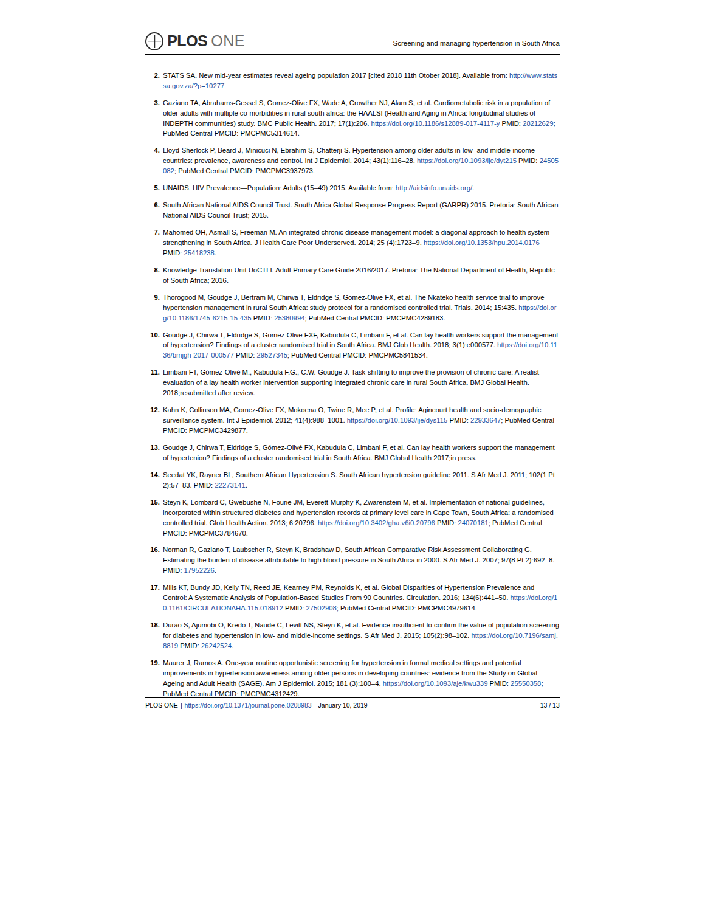PLOS ONE
Screening and managing hypertension in South Africa
2. STATS SA. New mid-year estimates reveal ageing population 2017 [cited 2018 11th Otober 2018]. Available from: http://www.statssa.gov.za/?p=10277
3. Gaziano TA, Abrahams-Gessel S, Gomez-Olive FX, Wade A, Crowther NJ, Alam S, et al. Cardiometabolic risk in a population of older adults with multiple co-morbidities in rural south africa: the HAALSI (Health and Aging in Africa: longitudinal studies of INDEPTH communities) study. BMC Public Health. 2017; 17(1):206. https://doi.org/10.1186/s12889-017-4117-y PMID: 28212629; PubMed Central PMCID: PMCPMC5314614.
4. Lloyd-Sherlock P, Beard J, Minicuci N, Ebrahim S, Chatterji S. Hypertension among older adults in low- and middle-income countries: prevalence, awareness and control. Int J Epidemiol. 2014; 43(1):116–28. https://doi.org/10.1093/ije/dyt215 PMID: 24505082; PubMed Central PMCID: PMCPMC3937973.
5. UNAIDS. HIV Prevalence—Population: Adults (15–49) 2015. Available from: http://aidsinfo.unaids.org/.
6. South African National AIDS Council Trust. South Africa Global Response Progress Report (GARPR) 2015. Pretoria: South African National AIDS Council Trust; 2015.
7. Mahomed OH, Asmall S, Freeman M. An integrated chronic disease management model: a diagonal approach to health system strengthening in South Africa. J Health Care Poor Underserved. 2014; 25 (4):1723–9. https://doi.org/10.1353/hpu.2014.0176 PMID: 25418238.
8. Knowledge Translation Unit UoCTLI. Adult Primary Care Guide 2016/2017. Pretoria: The National Department of Health, Republc of South Africa; 2016.
9. Thorogood M, Goudge J, Bertram M, Chirwa T, Eldridge S, Gomez-Olive FX, et al. The Nkateko health service trial to improve hypertension management in rural South Africa: study protocol for a randomised controlled trial. Trials. 2014; 15:435. https://doi.org/10.1186/1745-6215-15-435 PMID: 25380994; PubMed Central PMCID: PMCPMC4289183.
10. Goudge J, Chirwa T, Eldridge S, Gomez-Olive FXF, Kabudula C, Limbani F, et al. Can lay health workers support the management of hypertension? Findings of a cluster randomised trial in South Africa. BMJ Glob Health. 2018; 3(1):e000577. https://doi.org/10.1136/bmjgh-2017-000577 PMID: 29527345; PubMed Central PMCID: PMCPMC5841534.
11. Limbani FT, Gómez-Olivé M., Kabudula F.G., C.W. Goudge J. Task-shifting to improve the provision of chronic care: A realist evaluation of a lay health worker intervention supporting integrated chronic care in rural South Africa. BMJ Global Health. 2018;resubmitted after review.
12. Kahn K, Collinson MA, Gomez-Olive FX, Mokoena O, Twine R, Mee P, et al. Profile: Agincourt health and socio-demographic surveillance system. Int J Epidemiol. 2012; 41(4):988–1001. https://doi.org/10.1093/ije/dys115 PMID: 22933647; PubMed Central PMCID: PMCPMC3429877.
13. Goudge J, Chirwa T, Eldridge S, Gómez-Olivé FX, Kabudula C, Limbani F, et al. Can lay health workers support the management of hypertenion? Findings of a cluster randomised trial in South Africa. BMJ Global Health 2017;in press.
14. Seedat YK, Rayner BL, Southern African Hypertension S. South African hypertension guideline 2011. S Afr Med J. 2011; 102(1 Pt 2):57–83. PMID: 22273141.
15. Steyn K, Lombard C, Gwebushe N, Fourie JM, Everett-Murphy K, Zwarenstein M, et al. Implementation of national guidelines, incorporated within structured diabetes and hypertension records at primary level care in Cape Town, South Africa: a randomised controlled trial. Glob Health Action. 2013; 6:20796. https://doi.org/10.3402/gha.v6i0.20796 PMID: 24070181; PubMed Central PMCID: PMCPMC3784670.
16. Norman R, Gaziano T, Laubscher R, Steyn K, Bradshaw D, South African Comparative Risk Assessment Collaborating G. Estimating the burden of disease attributable to high blood pressure in South Africa in 2000. S Afr Med J. 2007; 97(8 Pt 2):692–8. PMID: 17952226.
17. Mills KT, Bundy JD, Kelly TN, Reed JE, Kearney PM, Reynolds K, et al. Global Disparities of Hypertension Prevalence and Control: A Systematic Analysis of Population-Based Studies From 90 Countries. Circulation. 2016; 134(6):441–50. https://doi.org/10.1161/CIRCULATIONAHA.115.018912 PMID: 27502908; PubMed Central PMCID: PMCPMC4979614.
18. Durao S, Ajumobi O, Kredo T, Naude C, Levitt NS, Steyn K, et al. Evidence insufficient to confirm the value of population screening for diabetes and hypertension in low- and middle-income settings. S Afr Med J. 2015; 105(2):98–102. https://doi.org/10.7196/samj.8819 PMID: 26242524.
19. Maurer J, Ramos A. One-year routine opportunistic screening for hypertension in formal medical settings and potential improvements in hypertension awareness among older persons in developing countries: evidence from the Study on Global Ageing and Adult Health (SAGE). Am J Epidemiol. 2015; 181 (3):180–4. https://doi.org/10.1093/aje/kwu339 PMID: 25550358; PubMed Central PMCID: PMCPMC4312429.
PLOS ONE|https://doi.org/10.1371/journal.pone.0208983 January 10, 2019
13 / 13